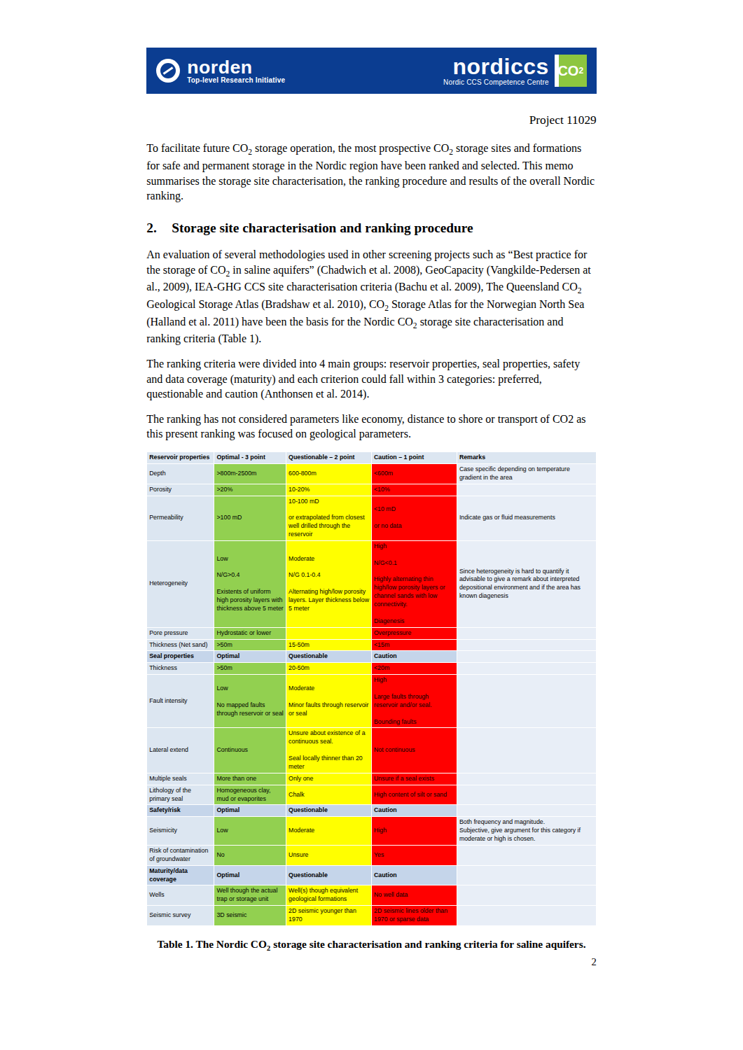norden
Top-level Research Initiative
nordiccs
Nordic CCS Competence Centre
CO2
Project 11029
To facilitate future CO2 storage operation, the most prospective CO2 storage sites and formations for safe and permanent storage in the Nordic region have been ranked and selected. This memo summarises the storage site characterisation, the ranking procedure and results of the overall Nordic ranking.
2. Storage site characterisation and ranking procedure
An evaluation of several methodologies used in other screening projects such as “Best practice for the storage of CO2 in saline aquifers” (Chadwich et al. 2008), GeoCapacity (Vangkilde-Pedersen at al., 2009), IEA-GHG CCS site characterisation criteria (Bachu et al. 2009), The Queensland CO2 Geological Storage Atlas (Bradshaw et al. 2010), CO2 Storage Atlas for the Norwegian North Sea (Halland et al. 2011) have been the basis for the Nordic CO2 storage site characterisation and ranking criteria (Table 1).
The ranking criteria were divided into 4 main groups: reservoir properties, seal properties, safety and data coverage (maturity) and each criterion could fall within 3 categories: preferred, questionable and caution (Anthonsen et al. 2014).
The ranking has not considered parameters like economy, distance to shore or transport of CO2 as this present ranking was focused on geological parameters.
| Reservoir properties | Optimal - 3 point | Questionable – 2 point | Caution – 1 point | Remarks |
| --- | --- | --- | --- | --- |
| Depth | >800m-2500m | 600-800m | <600m | Case specific depending on temperature gradient in the area |
| Porosity | >20% | 10-20% | <10% | |
| Permeability | >100 mD | 10-100 mD or extrapolated from closest well drilled through the reservoir | <10 mD or no data | Indicate gas or fluid measurements |
| Heterogeneity | Low N/G>0.4 Existents of uniform high porosity layers with thickness above 5 meter | Moderate N/G 0.1-0.4 Alternating high/low porosity layers. Layer thickness below 5 meter | High N/G<0.1 Highly alternating thin high/low porosity layers or channel sands with low connectivity. Diagenesis | Since heterogeneity is hard to quantify it advisable to give a remark about interpreted depositional environment and if the area has known diagenesis |
| Pore pressure | Hydrostatic or lower | | Overpressure | |
| Thickness (Net sand) | >50m | 15-50m | <15m | |
| Seal properties | Optimal | Questionable | Caution | |
| Thickness | >50m | 20-50m | <20m | |
| Fault intensity | Low No mapped faults through reservoir or seal | Moderate Minor faults through reservoir or seal | High Large faults through reservoir and/or seal. Bounding faults | |
| Lateral extend | Continuous | Unsure about existence of a continuous seal. Seal locally thinner than 20 meter | Not continuous | |
| Multiple seals | More than one | Only one | Unsure if a seal exists | |
| Lithology of the primary seal | Homogeneous clay, mud or evaporites | Chalk | High content of silt or sand | |
| Safety/risk | Optimal | Questionable | Caution | |
| Seismicity | Low | Moderate | High | Both frequency and magnitude. Subjective, give argument for this category if moderate or high is chosen. |
| Risk of contamination of groundwater | No | Unsure | Yes | |
| Maturity/data coverage | Optimal | Questionable | Caution | |
| Wells | Well though the actual trap or storage unit | Well(s) though equivalent geological formations | No well data | |
| Seismic survey | 3D seismic | 2D seismic younger than 1970 | 2D seismic lines older than 1970 or sparse data | |
Table 1. The Nordic CO2 storage site characterisation and ranking criteria for saline aquifers.
2